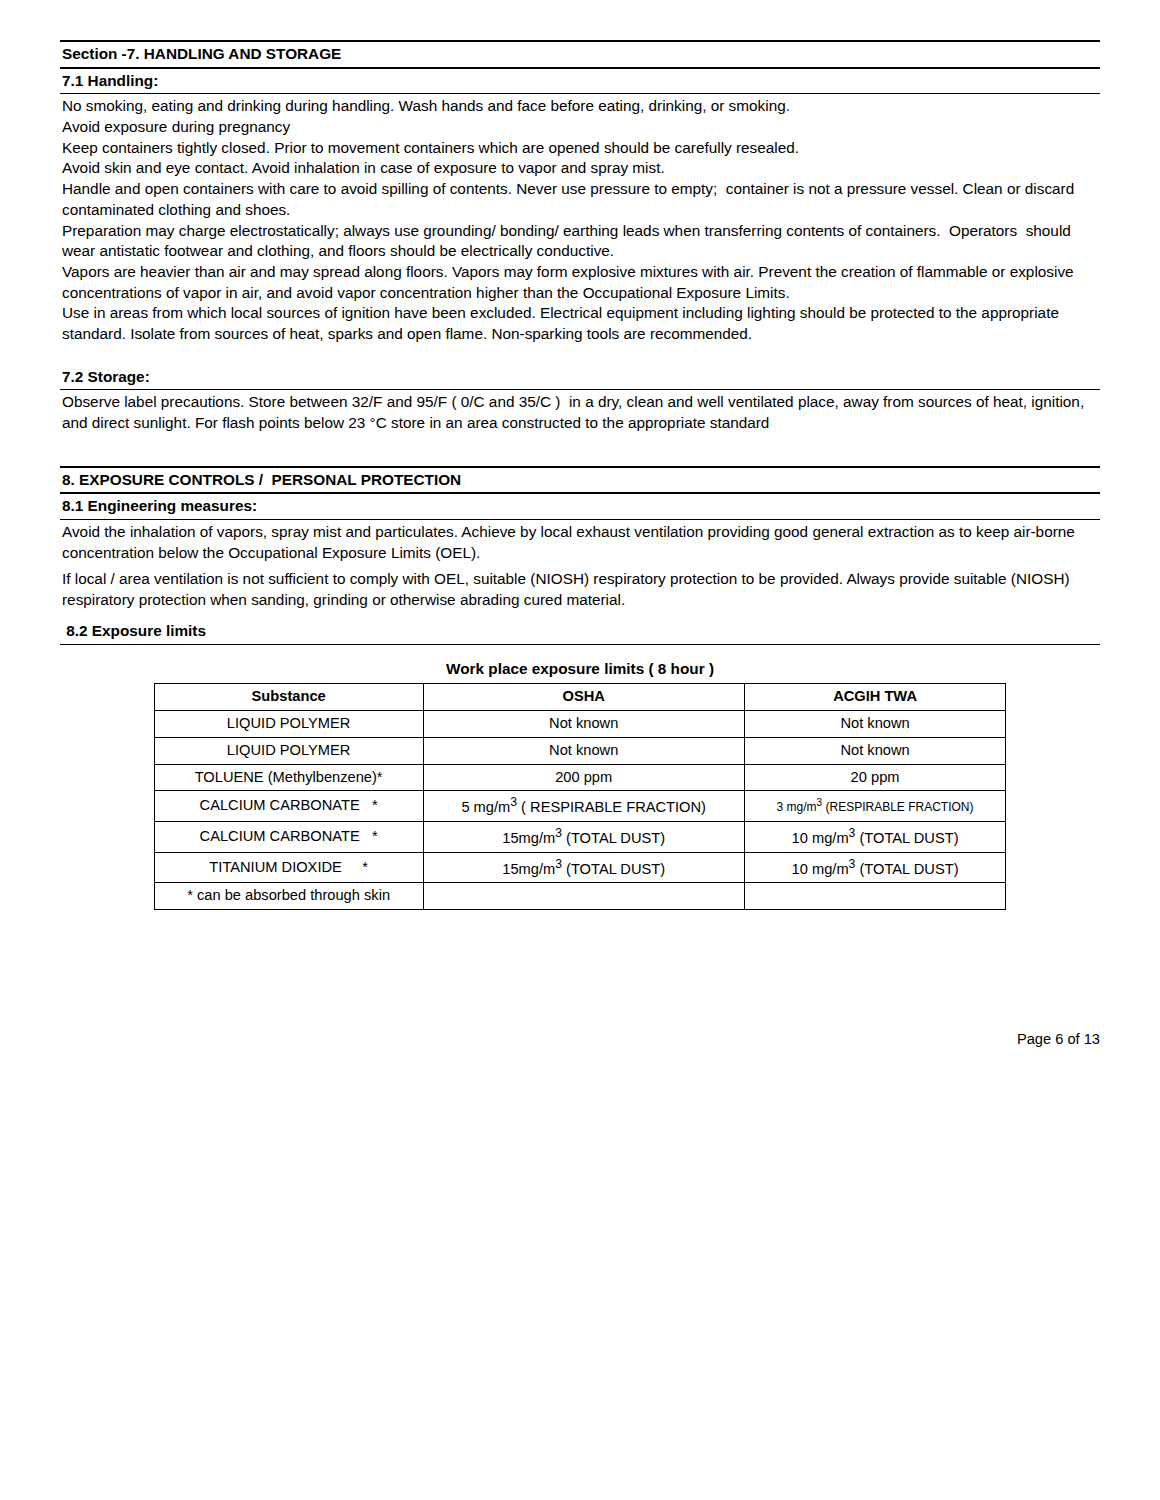Section -7. HANDLING AND STORAGE
7.1 Handling:
No smoking, eating and drinking during handling. Wash hands and face before eating, drinking, or smoking.
Avoid exposure during pregnancy
Keep containers tightly closed. Prior to movement containers which are opened should be carefully resealed.
Avoid skin and eye contact. Avoid inhalation in case of exposure to vapor and spray mist.
Handle and open containers with care to avoid spilling of contents. Never use pressure to empty; container is not a pressure vessel. Clean or discard contaminated clothing and shoes.
Preparation may charge electrostatically; always use grounding/ bonding/ earthing leads when transferring contents of containers. Operators should wear antistatic footwear and clothing, and floors should be electrically conductive.
Vapors are heavier than air and may spread along floors. Vapors may form explosive mixtures with air. Prevent the creation of flammable or explosive concentrations of vapor in air, and avoid vapor concentration higher than the Occupational Exposure Limits.
Use in areas from which local sources of ignition have been excluded. Electrical equipment including lighting should be protected to the appropriate standard. Isolate from sources of heat, sparks and open flame. Non-sparking tools are recommended.
7.2 Storage:
Observe label precautions. Store between 32/F and 95/F ( 0/C and 35/C ) in a dry, clean and well ventilated place, away from sources of heat, ignition, and direct sunlight. For flash points below 23 °C store in an area constructed to the appropriate standard
8. EXPOSURE CONTROLS / PERSONAL PROTECTION
8.1 Engineering measures:
Avoid the inhalation of vapors, spray mist and particulates. Achieve by local exhaust ventilation providing good general extraction as to keep air-borne concentration below the Occupational Exposure Limits (OEL).
If local / area ventilation is not sufficient to comply with OEL, suitable (NIOSH) respiratory protection to be provided. Always provide suitable (NIOSH) respiratory protection when sanding, grinding or otherwise abrading cured material.
8.2 Exposure limits
Work place exposure limits ( 8 hour )
| Substance | OSHA | ACGIH TWA |
| --- | --- | --- |
| LIQUID POLYMER | Not known | Not known |
| LIQUID POLYMER | Not known | Not known |
| TOLUENE (Methylbenzene)* | 200 ppm | 20 ppm |
| CALCIUM CARBONATE * | 5 mg/m 3 ( RESPIRABLE FRACTION) | 3 mg/m 3 (RESPIRABLE FRACTION) |
| CALCIUM CARBONATE * | 15mg/m 3 (TOTAL DUST) | 10 mg/m 3 (TOTAL DUST) |
| TITANIUM DIOXIDE * | 15mg/m 3 (TOTAL DUST) | 10 mg/m 3 (TOTAL DUST) |
| * can be absorbed through skin | | |
Page 6 of 13